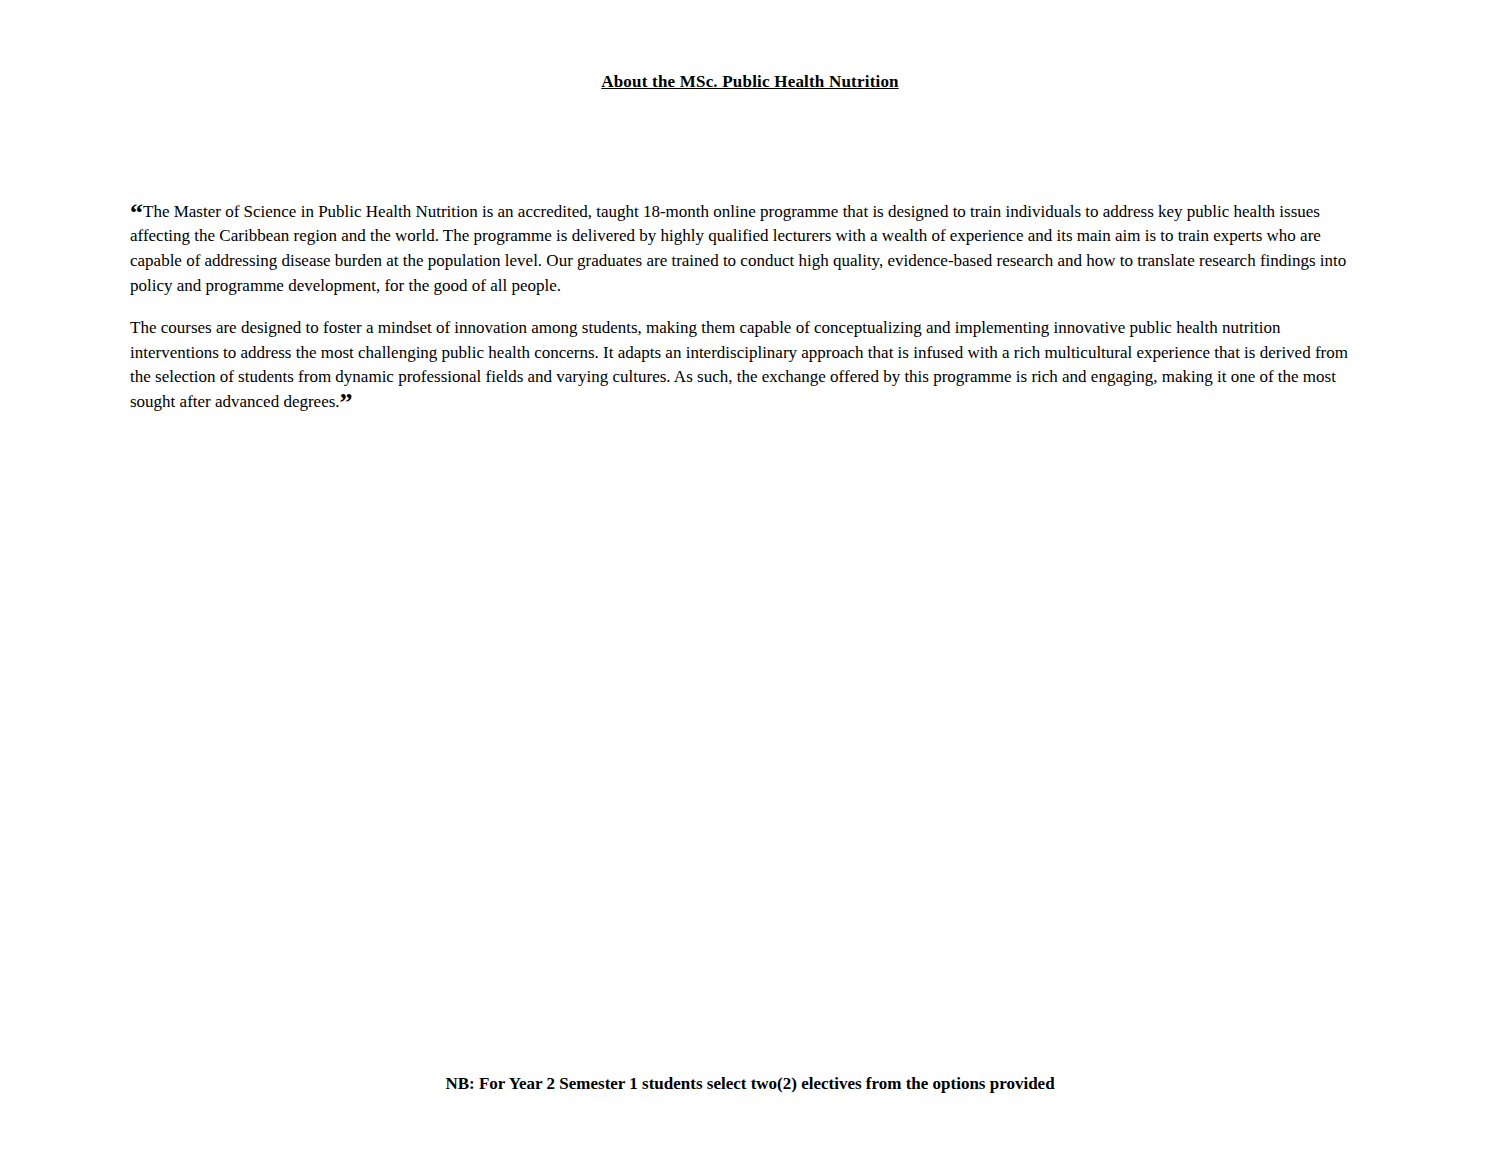About the MSc. Public Health Nutrition
“The Master of Science in Public Health Nutrition is an accredited, taught 18-month online programme that is designed to train individuals to address key public health issues affecting the Caribbean region and the world. The programme is delivered by highly qualified lecturers with a wealth of experience and its main aim is to train experts who are capable of addressing disease burden at the population level. Our graduates are trained to conduct high quality, evidence-based research and how to translate research findings into policy and programme development, for the good of all people.
The courses are designed to foster a mindset of innovation among students, making them capable of conceptualizing and implementing innovative public health nutrition interventions to address the most challenging public health concerns. It adapts an interdisciplinary approach that is infused with a rich multicultural experience that is derived from the selection of students from dynamic professional fields and varying cultures. As such, the exchange offered by this programme is rich and engaging, making it one of the most sought after advanced degrees.”
NB: For Year 2 Semester 1 students select two(2) electives from the options provided